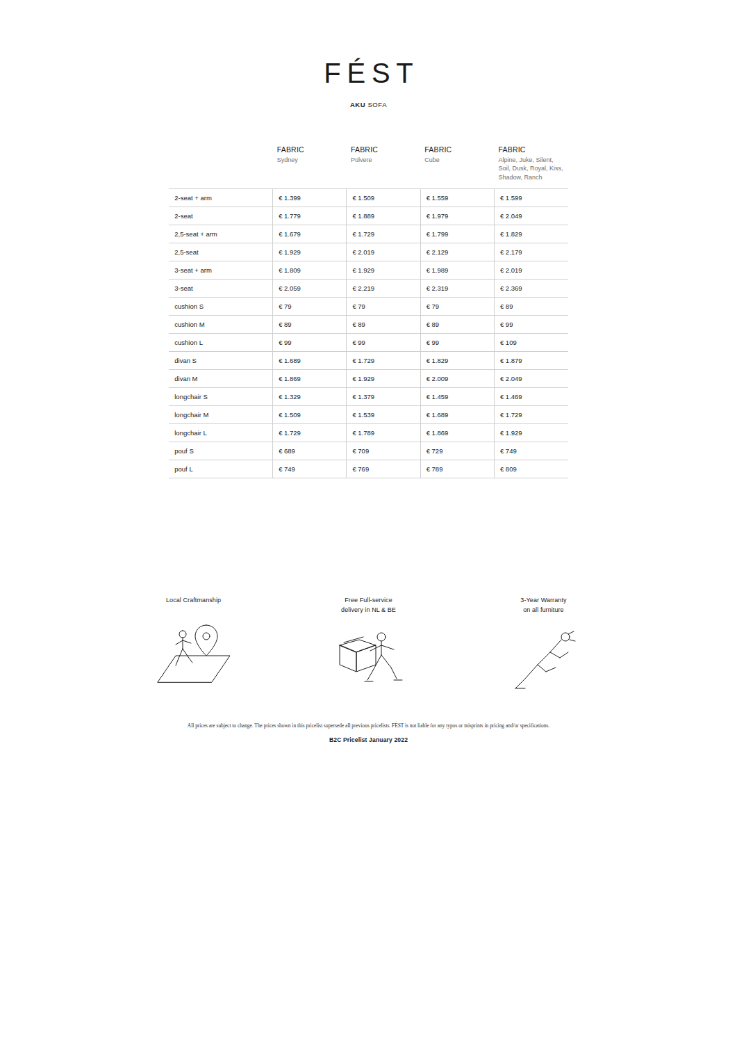FÉST
AKU SOFA
| | FABRIC Sydney | FABRIC Polvere | FABRIC Cube | FABRIC Alpine, Juke, Silent, Soil, Dusk, Royal, Kiss, Shadow, Ranch |
| --- | --- | --- | --- | --- |
| 2-seat + arm | € 1.399 | € 1.509 | € 1.559 | € 1.599 |
| 2-seat | € 1.779 | € 1.889 | € 1.979 | € 2.049 |
| 2,5-seat + arm | € 1.679 | € 1.729 | € 1.799 | € 1.829 |
| 2,5-seat | € 1.929 | € 2.019 | € 2.129 | € 2.179 |
| 3-seat + arm | € 1.809 | € 1.929 | € 1.989 | € 2.019 |
| 3-seat | € 2.059 | € 2.219 | € 2.319 | € 2.369 |
| cushion S | € 79 | € 79 | € 79 | € 89 |
| cushion M | € 89 | € 89 | € 89 | € 99 |
| cushion L | € 99 | € 99 | € 99 | € 109 |
| divan S | € 1.689 | € 1.729 | € 1.829 | € 1.879 |
| divan M | € 1.869 | € 1.929 | € 2.009 | € 2.049 |
| longchair S | € 1.329 | € 1.379 | € 1.459 | € 1.469 |
| longchair M | € 1.509 | € 1.539 | € 1.689 | € 1.729 |
| longchair L | € 1.729 | € 1.789 | € 1.869 | € 1.929 |
| pouf S | € 689 | € 709 | € 729 | € 749 |
| pouf L | € 749 | € 769 | € 789 | € 809 |
Local Craftmanship
Free Full-service
delivery in NL & BE
3-Year Warranty
on all furniture
All prices are subject to change. The prices shown in this pricelist supersede all previous pricelists. FEST is not liable for any typos or misprints in pricing and/or specifications.
B2C Pricelist January 2022